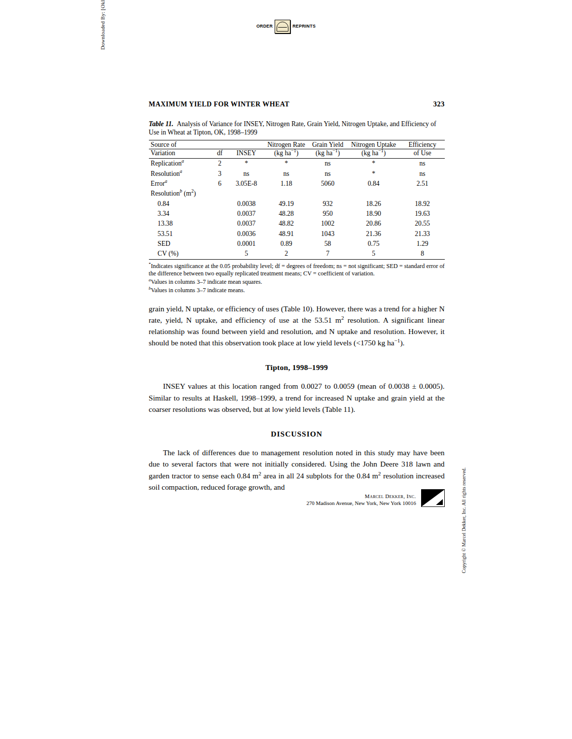Downloaded By: [Oklahoma State University] At: 16:21 4 January 2008
Copyright © Marcel Dekker, Inc. All rights reserved.
ORDER REPRINTS
Maximum Yield for Winter Wheat 323
Table 11. Analysis of Variance for INSEY, Nitrogen Rate, Grain Yield, Nitrogen Uptake, and Efficiency of Use in Wheat at Tipton, OK, 1998–1999
| Source of | | | Nitrogen Rate | Grain Yield | Nitrogen Uptake | Efficiency |
| --- | --- | --- | --- | --- | --- | --- |
| Variation | df | INSEY | (kg ha −1 ) | (kg ha −1 ) | (kg ha −1 ) | of Use |
| Replication a | 2 | * | * | ns | * | ns |
| Resolution a | 3 | ns | ns | ns | * | ns |
| Error a | 6 | 3.05E-8 | 1.18 | 5060 | 0.84 | 2.51 |
| Resolution b (m 2 ) | | | | | | |
| 0.84 | | 0.0038 | 49.19 | 932 | 18.26 | 18.92 |
| 3.34 | | 0.0037 | 48.28 | 950 | 18.90 | 19.63 |
| 13.38 | | 0.0037 | 48.82 | 1002 | 20.86 | 20.55 |
| 53.51 | | 0.0036 | 48.91 | 1043 | 21.36 | 21.33 |
| SED | | 0.0001 | 0.89 | 58 | 0.75 | 1.29 |
| CV (%) | | 5 | 2 | 7 | 5 | 8 |
*Indicates significance at the 0.05 probability level; df = degrees of freedom; ns = not significant; SED = standard error of the difference between two equally replicated treatment means; CV = coefficient of variation.
a Values in columns 3–7 indicate mean squares.
b Values in columns 3–7 indicate means.
grain yield, N uptake, or efficiency of uses (Table 10). However, there was a trend for a higher N rate, yield, N uptake, and efficiency of use at the 53.51 m2 resolution. A significant linear relationship was found between yield and resolution, and N uptake and resolution. However, it should be noted that this observation took place at low yield levels (<1750 kg ha−1).
Tipton, 1998–1999
INSEY values at this location ranged from 0.0027 to 0.0059 (mean of 0.0038 ± 0.0005). Similar to results at Haskell, 1998–1999, a trend for increased N uptake and grain yield at the coarser resolutions was observed, but at low yield levels (Table 11).
DISCUSSION
The lack of differences due to management resolution noted in this study may have been due to several factors that were not initially considered. Using the John Deere 318 lawn and garden tractor to sense each 0.84 m2 area in all 24 subplots for the 0.84 m2 resolution increased soil compaction, reduced forage growth, and
Marcel Dekker, Inc.
270 Madison Avenue, New York, New York 10016